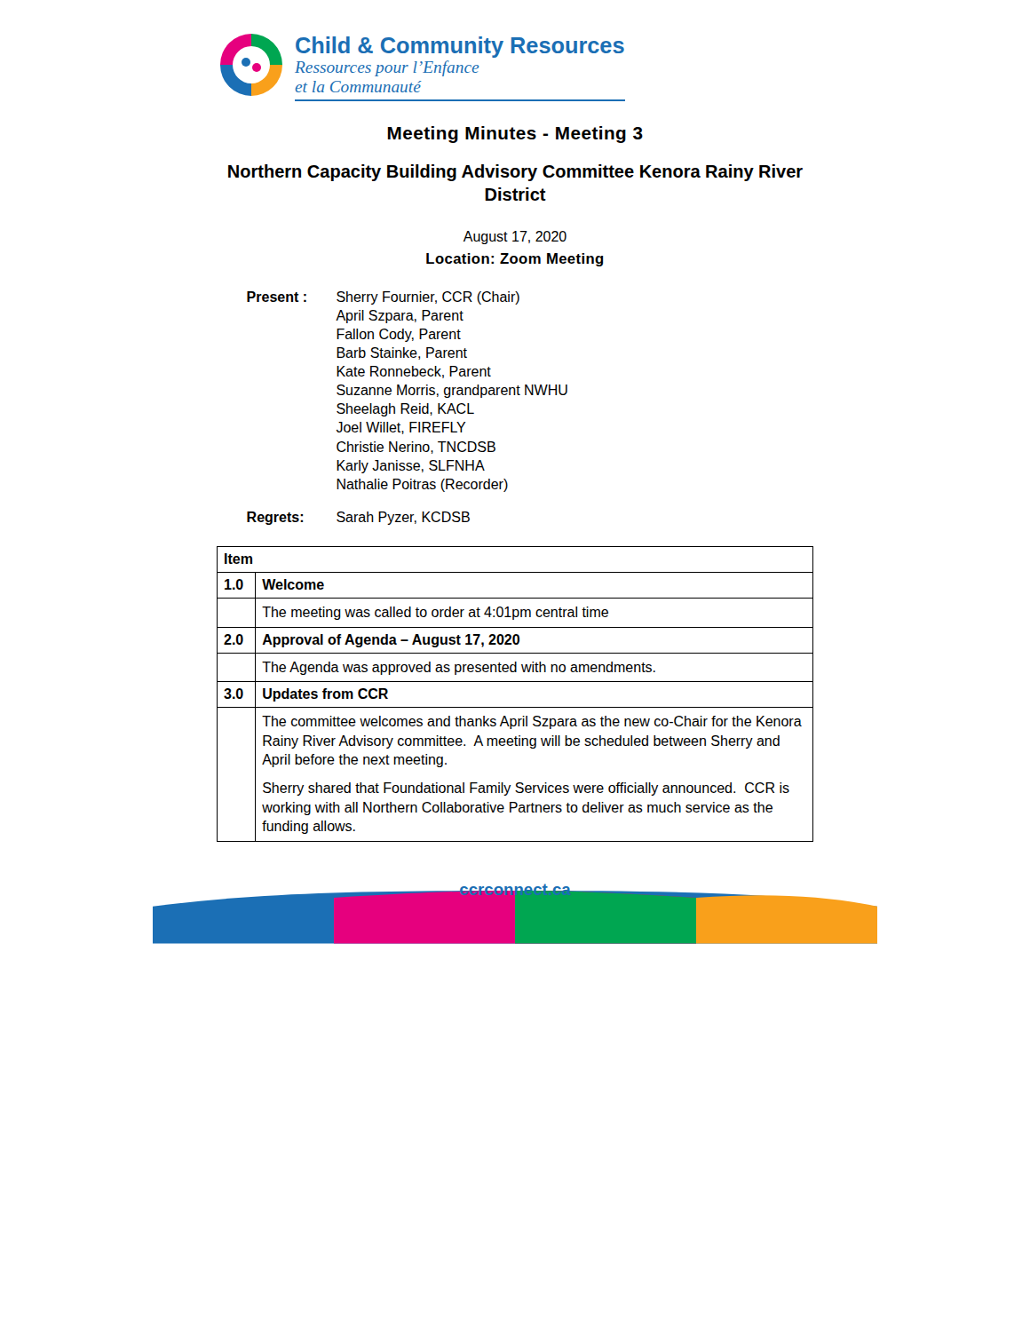Child & Community Resources
Ressources pour l’Enfance
et la Communauté
Meeting Minutes - Meeting 3
Northern Capacity Building Advisory Committee Kenora Rainy River District
August 17, 2020
Location: Zoom Meeting
Present :
Sherry Fournier, CCR (Chair)
April Szpara, Parent
Fallon Cody, Parent
Barb Stainke, Parent
Kate Ronnebeck, Parent
Suzanne Morris, grandparent NWHU
Sheelagh Reid, KACL
Joel Willet, FIREFLY
Christie Nerino, TNCDSB
Karly Janisse, SLFNHA
Nathalie Poitras (Recorder)
Regrets:
Sarah Pyzer, KCDSB
| Item |
| 1.0 | Welcome |
| | The meeting was called to order at 4:01pm central time |
| 2.0 | Approval of Agenda – August 17, 2020 |
| | The Agenda was approved as presented with no amendments. |
| 3.0 | Updates from CCR |
| | The committee welcomes and thanks April Szpara as the new co-Chair for the Kenora Rainy River Advisory committee. A meeting will be scheduled between Sherry and April before the next meeting. Sherry shared that Foundational Family Services were officially announced. CCR is working with all Northern Collaborative Partners to deliver as much service as the funding allows. |
ccrconnect.ca